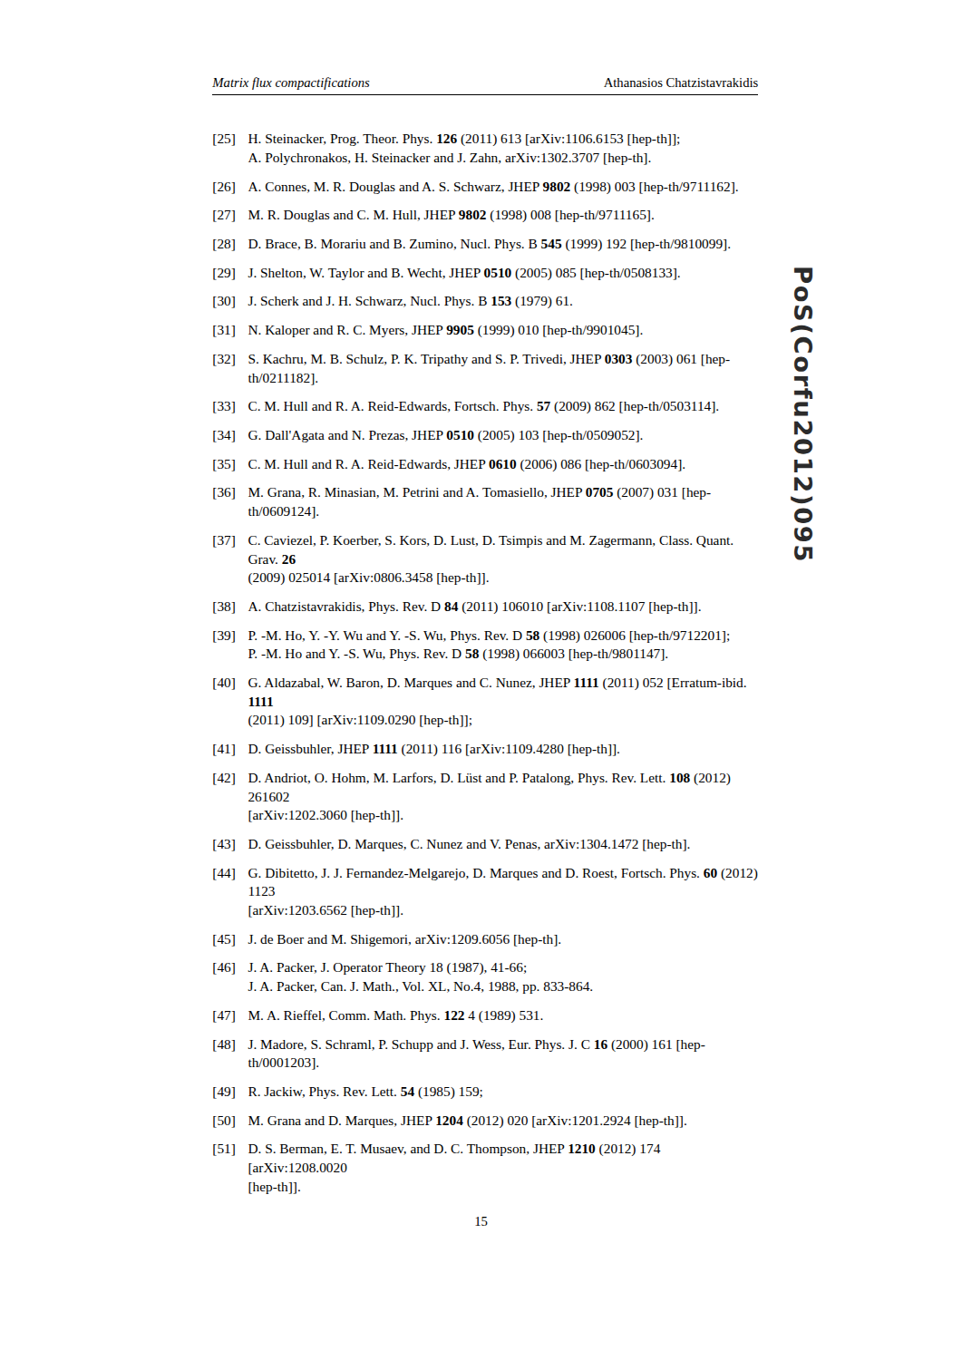Matrix flux compactifications Athanasios Chatzistavrakidis
PoS(Corfu2012)095
[25] H. Steinacker, Prog. Theor. Phys. 126 (2011) 613 [arXiv:1106.6153 [hep-th]]; A. Polychronakos, H. Steinacker and J. Zahn, arXiv:1302.3707 [hep-th].
[26] A. Connes, M. R. Douglas and A. S. Schwarz, JHEP 9802 (1998) 003 [hep-th/9711162].
[27] M. R. Douglas and C. M. Hull, JHEP 9802 (1998) 008 [hep-th/9711165].
[28] D. Brace, B. Morariu and B. Zumino, Nucl. Phys. B 545 (1999) 192 [hep-th/9810099].
[29] J. Shelton, W. Taylor and B. Wecht, JHEP 0510 (2005) 085 [hep-th/0508133].
[30] J. Scherk and J. H. Schwarz, Nucl. Phys. B 153 (1979) 61.
[31] N. Kaloper and R. C. Myers, JHEP 9905 (1999) 010 [hep-th/9901045].
[32] S. Kachru, M. B. Schulz, P. K. Tripathy and S. P. Trivedi, JHEP 0303 (2003) 061 [hep-th/0211182].
[33] C. M. Hull and R. A. Reid-Edwards, Fortsch. Phys. 57 (2009) 862 [hep-th/0503114].
[34] G. Dall'Agata and N. Prezas, JHEP 0510 (2005) 103 [hep-th/0509052].
[35] C. M. Hull and R. A. Reid-Edwards, JHEP 0610 (2006) 086 [hep-th/0603094].
[36] M. Grana, R. Minasian, M. Petrini and A. Tomasiello, JHEP 0705 (2007) 031 [hep-th/0609124].
[37] C. Caviezel, P. Koerber, S. Kors, D. Lust, D. Tsimpis and M. Zagermann, Class. Quant. Grav. 26 (2009) 025014 [arXiv:0806.3458 [hep-th]].
[38] A. Chatzistavrakidis, Phys. Rev. D 84 (2011) 106010 [arXiv:1108.1107 [hep-th]].
[39] P. -M. Ho, Y. -Y. Wu and Y. -S. Wu, Phys. Rev. D 58 (1998) 026006 [hep-th/9712201]; P. -M. Ho and Y. -S. Wu, Phys. Rev. D 58 (1998) 066003 [hep-th/9801147].
[40] G. Aldazabal, W. Baron, D. Marques and C. Nunez, JHEP 1111 (2011) 052 [Erratum-ibid. 1111 (2011) 109] [arXiv:1109.0290 [hep-th]];
[41] D. Geissbuhler, JHEP 1111 (2011) 116 [arXiv:1109.4280 [hep-th]].
[42] D. Andriot, O. Hohm, M. Larfors, D. Lüst and P. Patalong, Phys. Rev. Lett. 108 (2012) 261602 [arXiv:1202.3060 [hep-th]].
[43] D. Geissbuhler, D. Marques, C. Nunez and V. Penas, arXiv:1304.1472 [hep-th].
[44] G. Dibitetto, J. J. Fernandez-Melgarejo, D. Marques and D. Roest, Fortsch. Phys. 60 (2012) 1123 [arXiv:1203.6562 [hep-th]].
[45] J. de Boer and M. Shigemori, arXiv:1209.6056 [hep-th].
[46] J. A. Packer, J. Operator Theory 18 (1987), 41-66; J. A. Packer, Can. J. Math., Vol. XL, No.4, 1988, pp. 833-864.
[47] M. A. Rieffel, Comm. Math. Phys. 122 4 (1989) 531.
[48] J. Madore, S. Schraml, P. Schupp and J. Wess, Eur. Phys. J. C 16 (2000) 161 [hep-th/0001203].
[49] R. Jackiw, Phys. Rev. Lett. 54 (1985) 159;
[50] M. Grana and D. Marques, JHEP 1204 (2012) 020 [arXiv:1201.2924 [hep-th]].
[51] D. S. Berman, E. T. Musaev, and D. C. Thompson, JHEP 1210 (2012) 174 [arXiv:1208.0020 [hep-th]].
15